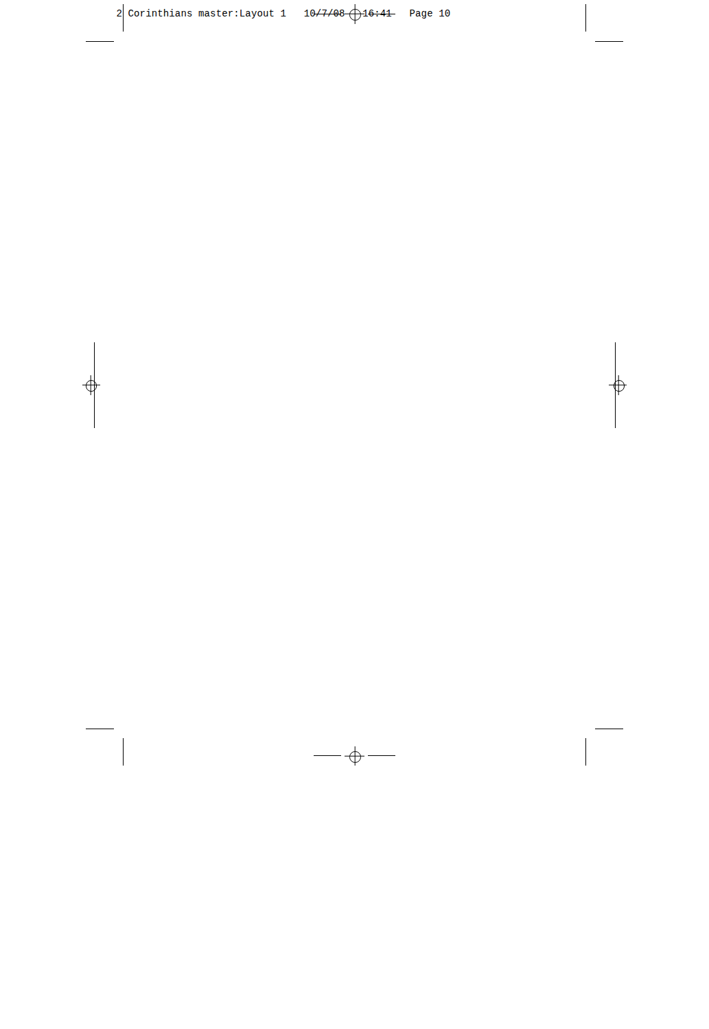2 Corinthians master:Layout 1 10/7/08 16:41 Page 10